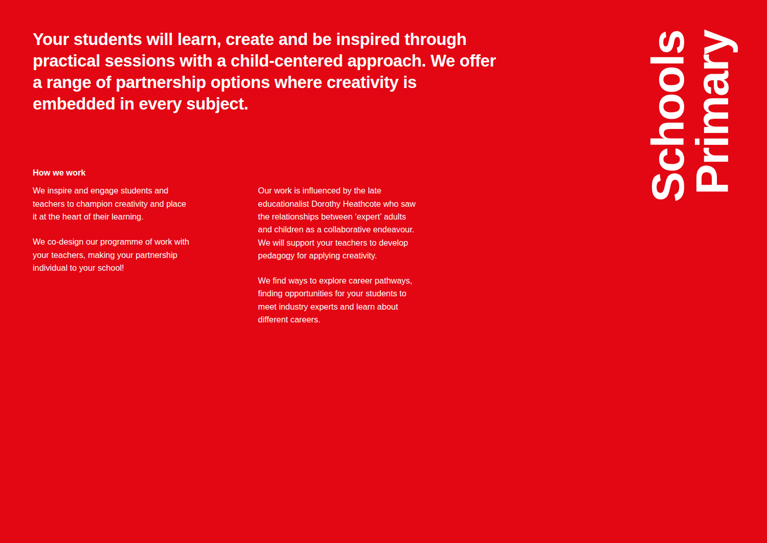Your students will learn, create and be inspired through practical sessions with a child-centered approach. We offer a range of partnership options where creativity is embedded in every subject.
How we work
We inspire and engage students and teachers to champion creativity and place it at the heart of their learning.
We co-design our programme of work with your teachers, making your partnership individual to your school!
Our work is influenced by the late educationalist Dorothy Heathcote who saw the relationships between ‘expert’ adults and children as a collaborative endeavour. We will support your teachers to develop pedagogy for applying creativity.
We find ways to explore career pathways, finding opportunities for your students to meet industry experts and learn about different careers.
Schools Primary